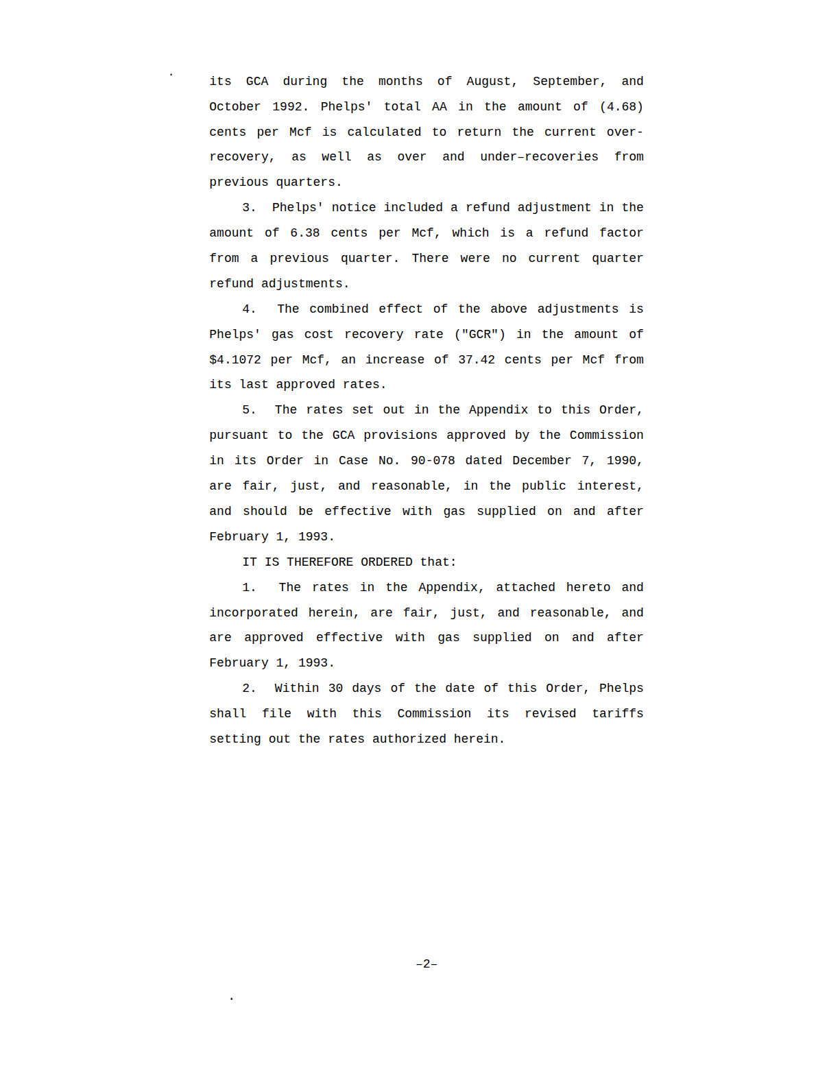.
its GCA during the months of August, September, and October 1992. Phelps' total AA in the amount of (4.68) cents per Mcf is calculated to return the current over-recovery, as well as over and under–recoveries from previous quarters.
3. Phelps' notice included a refund adjustment in the amount of 6.38 cents per Mcf, which is a refund factor from a previous quarter. There were no current quarter refund adjustments.
4. The combined effect of the above adjustments is Phelps' gas cost recovery rate ("GCR") in the amount of $4.1072 per Mcf, an increase of 37.42 cents per Mcf from its last approved rates.
5. The rates set out in the Appendix to this Order, pursuant to the GCA provisions approved by the Commission in its Order in Case No. 90-078 dated December 7, 1990, are fair, just, and reasonable, in the public interest, and should be effective with gas supplied on and after February 1, 1993.
IT IS THEREFORE ORDERED that:
1. The rates in the Appendix, attached hereto and incorporated herein, are fair, just, and reasonable, and are approved effective with gas supplied on and after February 1, 1993.
2. Within 30 days of the date of this Order, Phelps shall file with this Commission its revised tariffs setting out the rates authorized herein.
–2–
.